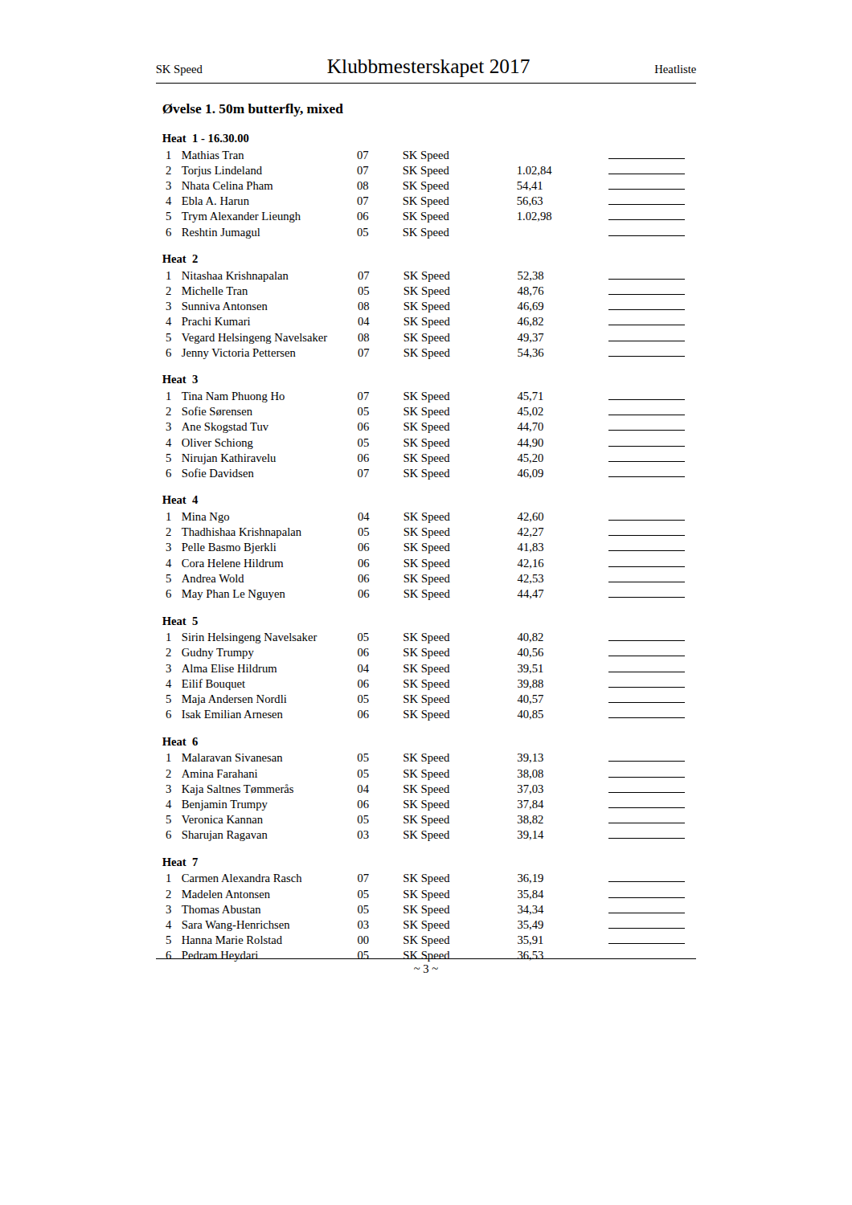SK Speed
Klubbmesterskapet 2017
Heatliste
Øvelse 1. 50m butterfly, mixed
Heat 1 - 16.30.00
| 1 | Mathias Tran | 07 | SK Speed | | |
| 2 | Torjus Lindeland | 07 | SK Speed | 1.02,84 | |
| 3 | Nhata Celina Pham | 08 | SK Speed | 54,41 | |
| 4 | Ebla A. Harun | 07 | SK Speed | 56,63 | |
| 5 | Trym Alexander Lieungh | 06 | SK Speed | 1.02,98 | |
| 6 | Reshtin Jumagul | 05 | SK Speed | | |
Heat 2
| 1 | Nitashaa Krishnapalan | 07 | SK Speed | 52,38 | |
| 2 | Michelle Tran | 05 | SK Speed | 48,76 | |
| 3 | Sunniva Antonsen | 08 | SK Speed | 46,69 | |
| 4 | Prachi Kumari | 04 | SK Speed | 46,82 | |
| 5 | Vegard Helsingeng Navelsaker | 08 | SK Speed | 49,37 | |
| 6 | Jenny Victoria Pettersen | 07 | SK Speed | 54,36 | |
Heat 3
| 1 | Tina Nam Phuong Ho | 07 | SK Speed | 45,71 | |
| 2 | Sofie Sørensen | 05 | SK Speed | 45,02 | |
| 3 | Ane Skogstad Tuv | 06 | SK Speed | 44,70 | |
| 4 | Oliver Schiong | 05 | SK Speed | 44,90 | |
| 5 | Nirujan Kathiravelu | 06 | SK Speed | 45,20 | |
| 6 | Sofie Davidsen | 07 | SK Speed | 46,09 | |
Heat 4
| 1 | Mina Ngo | 04 | SK Speed | 42,60 | |
| 2 | Thadhishaa Krishnapalan | 05 | SK Speed | 42,27 | |
| 3 | Pelle Basmo Bjerkli | 06 | SK Speed | 41,83 | |
| 4 | Cora Helene Hildrum | 06 | SK Speed | 42,16 | |
| 5 | Andrea Wold | 06 | SK Speed | 42,53 | |
| 6 | May Phan Le Nguyen | 06 | SK Speed | 44,47 | |
Heat 5
| 1 | Sirin Helsingeng Navelsaker | 05 | SK Speed | 40,82 | |
| 2 | Gudny Trumpy | 06 | SK Speed | 40,56 | |
| 3 | Alma Elise Hildrum | 04 | SK Speed | 39,51 | |
| 4 | Eilif Bouquet | 06 | SK Speed | 39,88 | |
| 5 | Maja Andersen Nordli | 05 | SK Speed | 40,57 | |
| 6 | Isak Emilian Arnesen | 06 | SK Speed | 40,85 | |
Heat 6
| 1 | Malaravan Sivanesan | 05 | SK Speed | 39,13 | |
| 2 | Amina Farahani | 05 | SK Speed | 38,08 | |
| 3 | Kaja Saltnes Tømmerås | 04 | SK Speed | 37,03 | |
| 4 | Benjamin Trumpy | 06 | SK Speed | 37,84 | |
| 5 | Veronica Kannan | 05 | SK Speed | 38,82 | |
| 6 | Sharujan Ragavan | 03 | SK Speed | 39,14 | |
Heat 7
| 1 | Carmen Alexandra Rasch | 07 | SK Speed | 36,19 | |
| 2 | Madelen Antonsen | 05 | SK Speed | 35,84 | |
| 3 | Thomas Abustan | 05 | SK Speed | 34,34 | |
| 4 | Sara Wang-Henrichsen | 03 | SK Speed | 35,49 | |
| 5 | Hanna Marie Rolstad | 00 | SK Speed | 35,91 | |
| 6 | Pedram Heydari | 05 | SK Speed | 36,53 | |
~ 3 ~